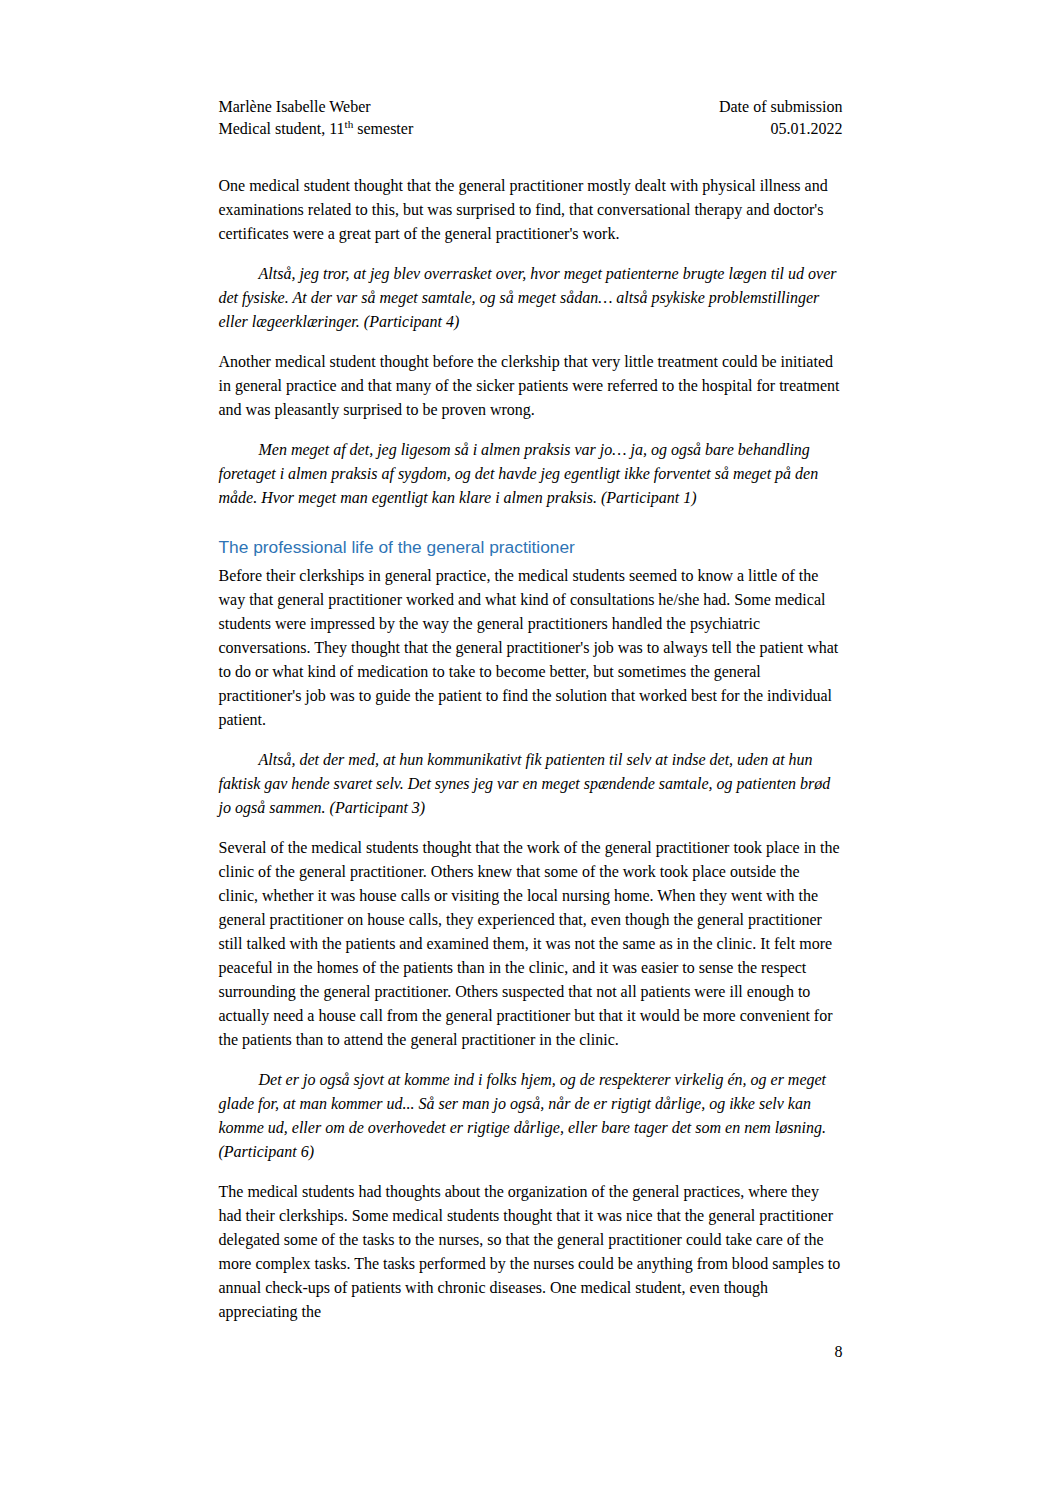Marlène Isabelle Weber
Medical student, 11th semester
Date of submission
05.01.2022
One medical student thought that the general practitioner mostly dealt with physical illness and examinations related to this, but was surprised to find, that conversational therapy and doctor's certificates were a great part of the general practitioner's work.
Altså, jeg tror, at jeg blev overrasket over, hvor meget patienterne brugte lægen til ud over det fysiske. At der var så meget samtale, og så meget sådan… altså psykiske problemstillinger eller lægeerklæringer. (Participant 4)
Another medical student thought before the clerkship that very little treatment could be initiated in general practice and that many of the sicker patients were referred to the hospital for treatment and was pleasantly surprised to be proven wrong.
Men meget af det, jeg ligesom så i almen praksis var jo… ja, og også bare behandling foretaget i almen praksis af sygdom, og det havde jeg egentligt ikke forventet så meget på den måde. Hvor meget man egentligt kan klare i almen praksis. (Participant 1)
The professional life of the general practitioner
Before their clerkships in general practice, the medical students seemed to know a little of the way that general practitioner worked and what kind of consultations he/she had. Some medical students were impressed by the way the general practitioners handled the psychiatric conversations. They thought that the general practitioner's job was to always tell the patient what to do or what kind of medication to take to become better, but sometimes the general practitioner's job was to guide the patient to find the solution that worked best for the individual patient.
Altså, det der med, at hun kommunikativt fik patienten til selv at indse det, uden at hun faktisk gav hende svaret selv. Det synes jeg var en meget spændende samtale, og patienten brød jo også sammen. (Participant 3)
Several of the medical students thought that the work of the general practitioner took place in the clinic of the general practitioner. Others knew that some of the work took place outside the clinic, whether it was house calls or visiting the local nursing home. When they went with the general practitioner on house calls, they experienced that, even though the general practitioner still talked with the patients and examined them, it was not the same as in the clinic. It felt more peaceful in the homes of the patients than in the clinic, and it was easier to sense the respect surrounding the general practitioner. Others suspected that not all patients were ill enough to actually need a house call from the general practitioner but that it would be more convenient for the patients than to attend the general practitioner in the clinic.
Det er jo også sjovt at komme ind i folks hjem, og de respekterer virkelig én, og er meget glade for, at man kommer ud... Så ser man jo også, når de er rigtigt dårlige, og ikke selv kan komme ud, eller om de overhovedet er rigtige dårlige, eller bare tager det som en nem løsning. (Participant 6)
The medical students had thoughts about the organization of the general practices, where they had their clerkships. Some medical students thought that it was nice that the general practitioner delegated some of the tasks to the nurses, so that the general practitioner could take care of the more complex tasks. The tasks performed by the nurses could be anything from blood samples to annual check-ups of patients with chronic diseases. One medical student, even though appreciating the
8